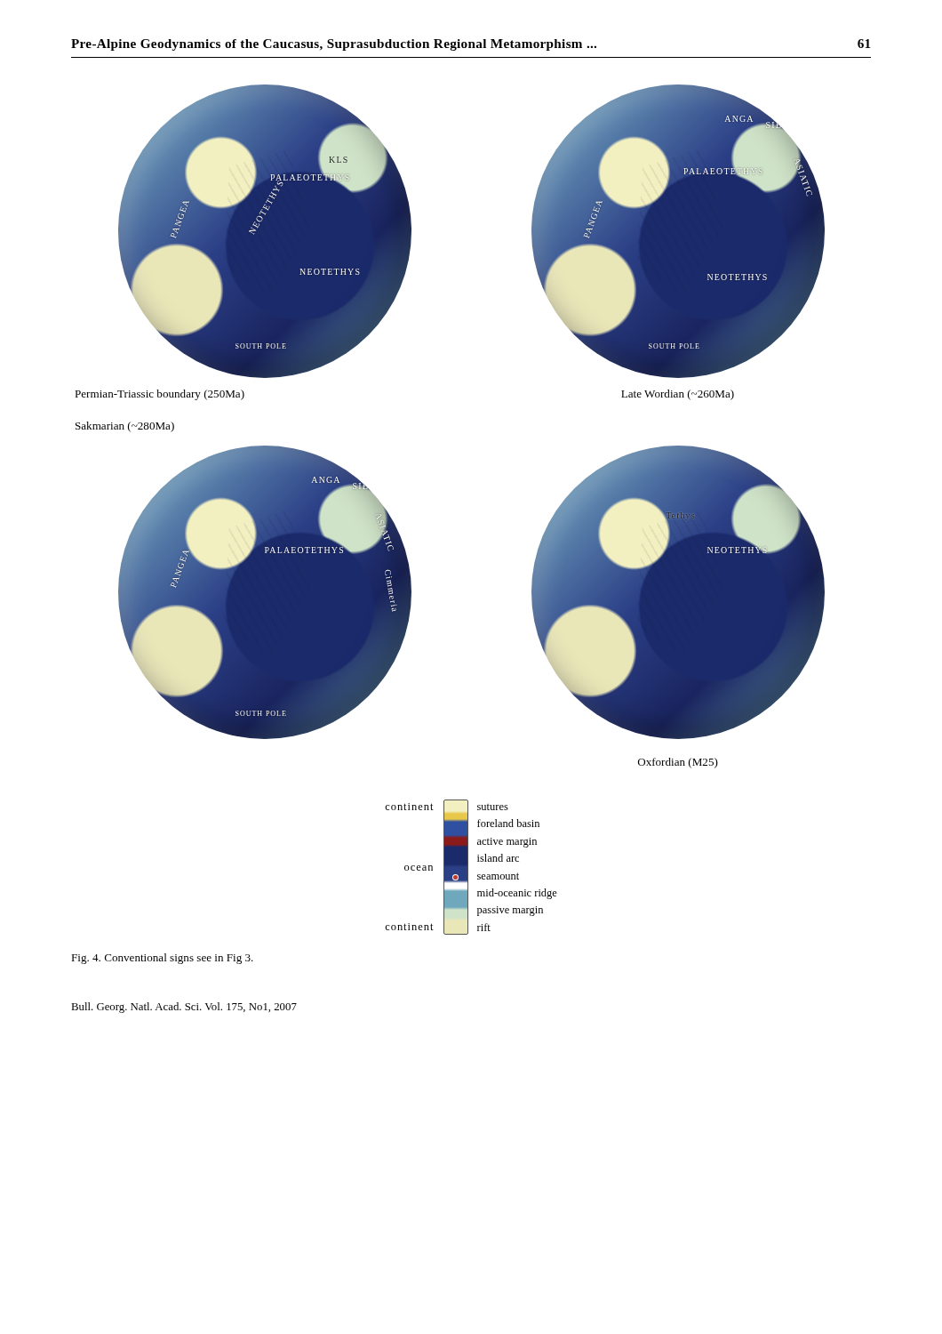Pre-Alpine Geodynamics of the Caucasus, Suprasubduction Regional Metamorphism ... 61
PANGEA NEOTETHYS PALAEOTETHYS NEOTETHYS KLS SOUTH POLE
Permian-Triassic boundary (250Ma)
Sakmarian (~280Ma)
PANGEA PALAEOTETHYS NEOTETHYS ANGA SIBERIA ASIATIC SOUTH POLE
Late Wordian (~260Ma)
PANGEA PALAEOTETHYS ANGA SIBERIA ASIATIC Cimmeria SOUTH POLE
NEOTETHYS Tethys
Oxfordian (M25)
continent ocean continent
sutures foreland basin active margin island arc seamount mid-oceanic ridge passive margin rift
Fig. 4. Conventional signs see in Fig 3.
Bull. Georg. Natl. Acad. Sci. Vol. 175, No1, 2007